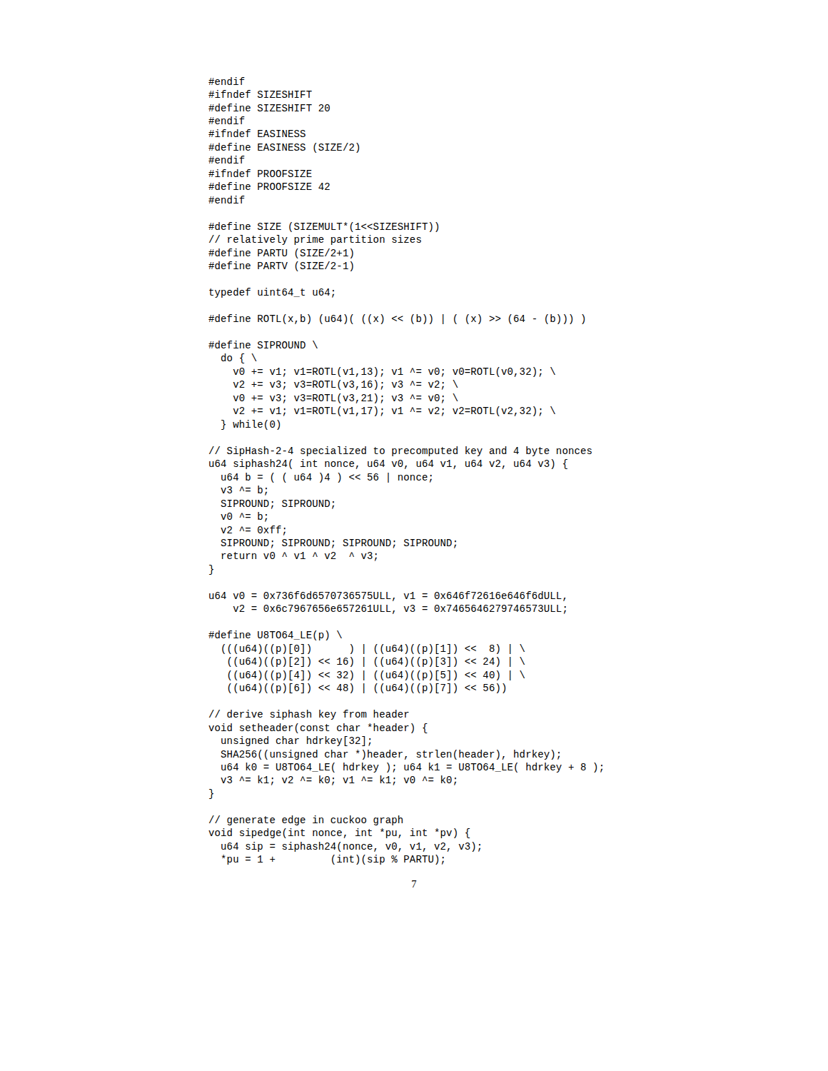#endif
#ifndef SIZESHIFT
#define SIZESHIFT 20
#endif
#ifndef EASINESS
#define EASINESS (SIZE/2)
#endif
#ifndef PROOFSIZE
#define PROOFSIZE 42
#endif

#define SIZE (SIZEMULT*(1<<SIZESHIFT))
// relatively prime partition sizes
#define PARTU (SIZE/2+1)
#define PARTV (SIZE/2-1)

typedef uint64_t u64;

#define ROTL(x,b) (u64)( ((x) << (b)) | ( (x) >> (64 - (b))) )

#define SIPROUND \
  do { \
    v0 += v1; v1=ROTL(v1,13); v1 ^= v0; v0=ROTL(v0,32); \
    v2 += v3; v3=ROTL(v3,16); v3 ^= v2; \
    v0 += v3; v3=ROTL(v3,21); v3 ^= v0; \
    v2 += v1; v1=ROTL(v1,17); v1 ^= v2; v2=ROTL(v2,32); \
  } while(0)

// SipHash-2-4 specialized to precomputed key and 4 byte nonces
u64 siphash24( int nonce, u64 v0, u64 v1, u64 v2, u64 v3) {
  u64 b = ( ( u64 )4 ) << 56 | nonce;
  v3 ^= b;
  SIPROUND; SIPROUND;
  v0 ^= b;
  v2 ^= 0xff;
  SIPROUND; SIPROUND; SIPROUND; SIPROUND;
  return v0 ^ v1 ^ v2  ^ v3;
}

u64 v0 = 0x736f6d6570736575ULL, v1 = 0x646f72616e646f6dULL,
    v2 = 0x6c7967656e657261ULL, v3 = 0x7465646279746573ULL;

#define U8TO64_LE(p) \
  (((u64)((p)[0])      ) | ((u64)((p)[1]) <<  8) | \
   ((u64)((p)[2]) << 16) | ((u64)((p)[3]) << 24) | \
   ((u64)((p)[4]) << 32) | ((u64)((p)[5]) << 40) | \
   ((u64)((p)[6]) << 48) | ((u64)((p)[7]) << 56))

// derive siphash key from header
void setheader(const char *header) {
  unsigned char hdrkey[32];
  SHA256((unsigned char *)header, strlen(header), hdrkey);
  u64 k0 = U8TO64_LE( hdrkey ); u64 k1 = U8TO64_LE( hdrkey + 8 );
  v3 ^= k1; v2 ^= k0; v1 ^= k1; v0 ^= k0;
}

// generate edge in cuckoo graph
void sipedge(int nonce, int *pu, int *pv) {
  u64 sip = siphash24(nonce, v0, v1, v2, v3);
  *pu = 1 +         (int)(sip % PARTU);
7